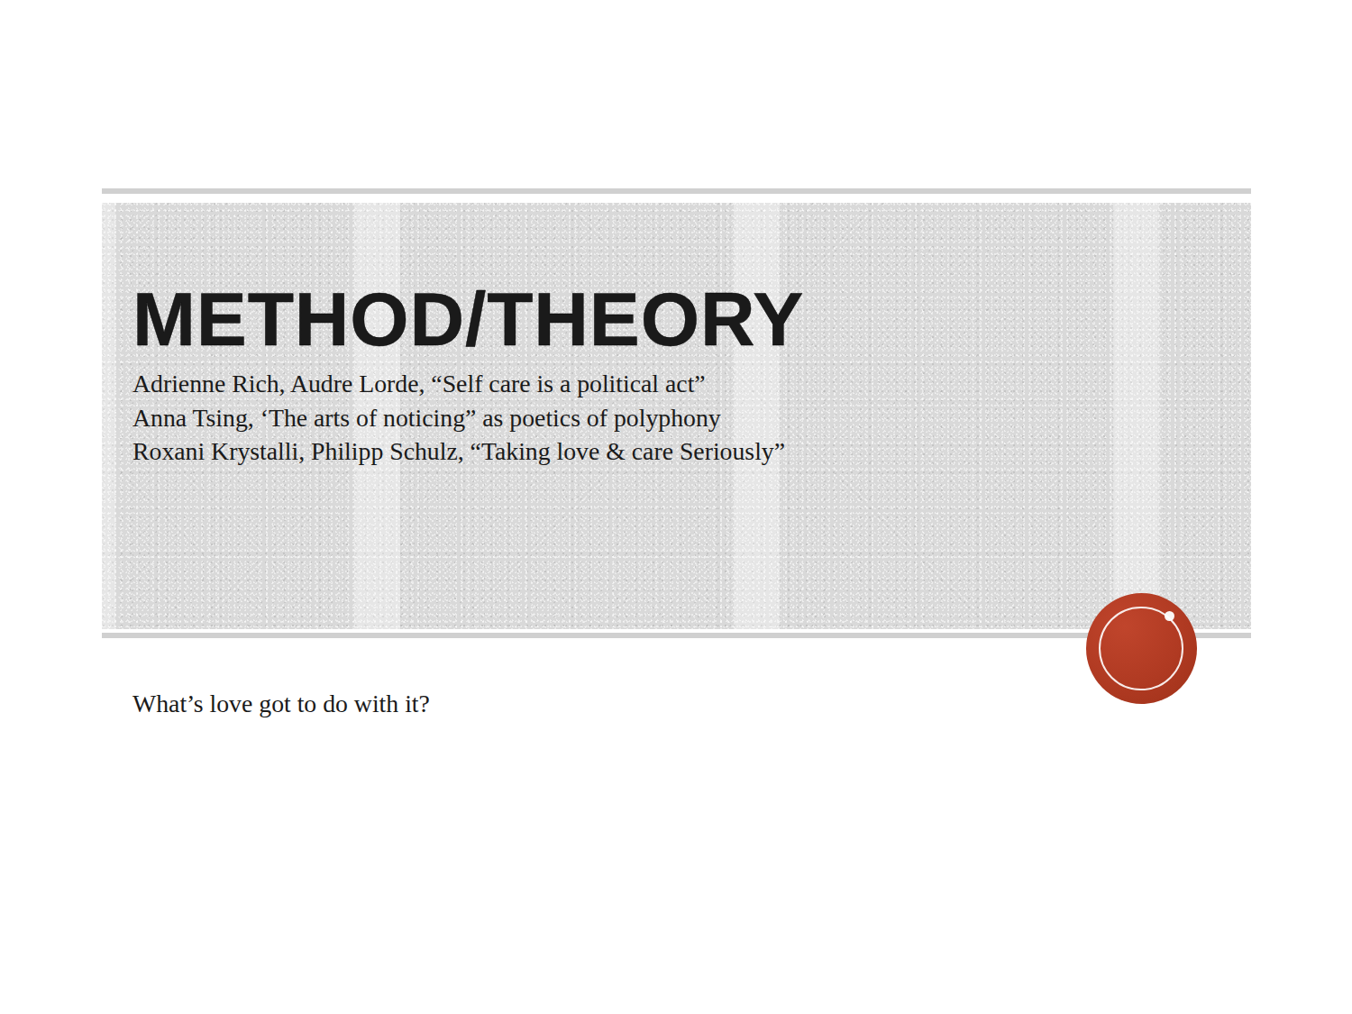Method/Theory
Adrienne Rich, Audre Lorde, “Self care is a political act”
Anna Tsing, ‘The arts of noticing” as poetics of polyphony
Roxani Krystalli, Philipp Schulz, “Taking love & care Seriously”
What’s love got to do with it?